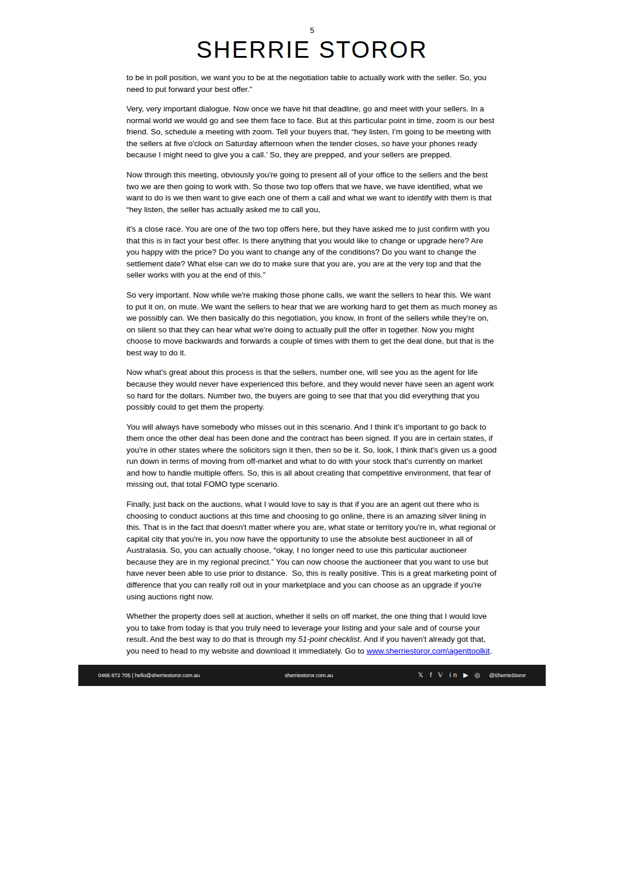5
SHERRIE STOROR
to be in poll position, we want you to be at the negotiation table to actually work with the seller. So, you need to put forward your best offer.”
Very, very important dialogue. Now once we have hit that deadline, go and meet with your sellers. In a normal world we would go and see them face to face. But at this particular point in time, zoom is our best friend. So, schedule a meeting with zoom. Tell your buyers that, “hey listen, I'm going to be meeting with the sellers at five o'clock on Saturday afternoon when the tender closes, so have your phones ready because I might need to give you a call.’ So, they are prepped, and your sellers are prepped.
Now through this meeting, obviously you're going to present all of your office to the sellers and the best two we are then going to work with. So those two top offers that we have, we have identified, what we want to do is we then want to give each one of them a call and what we want to identify with them is that “hey listen, the seller has actually asked me to call you,
it's a close race. You are one of the two top offers here, but they have asked me to just confirm with you that this is in fact your best offer. Is there anything that you would like to change or upgrade here? Are you happy with the price? Do you want to change any of the conditions? Do you want to change the settlement date? What else can we do to make sure that you are, you are at the very top and that the seller works with you at the end of this.”
So very important. Now while we're making those phone calls, we want the sellers to hear this. We want to put it on, on mute. We want the sellers to hear that we are working hard to get them as much money as we possibly can. We then basically do this negotiation, you know, in front of the sellers while they're on, on silent so that they can hear what we're doing to actually pull the offer in together. Now you might choose to move backwards and forwards a couple of times with them to get the deal done, but that is the best way to do it.
Now what's great about this process is that the sellers, number one, will see you as the agent for life because they would never have experienced this before, and they would never have seen an agent work so hard for the dollars. Number two, the buyers are going to see that that you did everything that you possibly could to get them the property.
You will always have somebody who misses out in this scenario. And I think it's important to go back to them once the other deal has been done and the contract has been signed. If you are in certain states, if you're in other states where the solicitors sign it then, then so be it. So, look, I think that's given us a good run down in terms of moving from off-market and what to do with your stock that's currently on market and how to handle multiple offers. So, this is all about creating that competitive environment, that fear of missing out, that total FOMO type scenario.
Finally, just back on the auctions, what I would love to say is that if you are an agent out there who is choosing to conduct auctions at this time and choosing to go online, there is an amazing silver lining in this. That is in the fact that doesn't matter where you are, what state or territory you're in, what regional or capital city that you're in, you now have the opportunity to use the absolute best auctioneer in all of Australasia. So, you can actually choose, “okay, I no longer need to use this particular auctioneer because they are in my regional precinct.” You can now choose the auctioneer that you want to use but have never been able to use prior to distance. So, this is really positive. This is a great marketing point of difference that you can really roll out in your marketplace and you can choose as an upgrade if you're using auctions right now.
Whether the property does sell at auction, whether it sells on off market, the one thing that I would love you to take from today is that you truly need to leverage your listing and your sale and of course your result. And the best way to do that is through my 51-point checklist. And if you haven't already got that, you need to head to my website and download it immediately. Go to www.sherriestoror.com\agenttoolkit.
0466 872 705 | hello@sherriestoror.com.au
sherriestoror.com.au
𝕏 f 𝕍 in ▶ ◎ @SherrieStoror